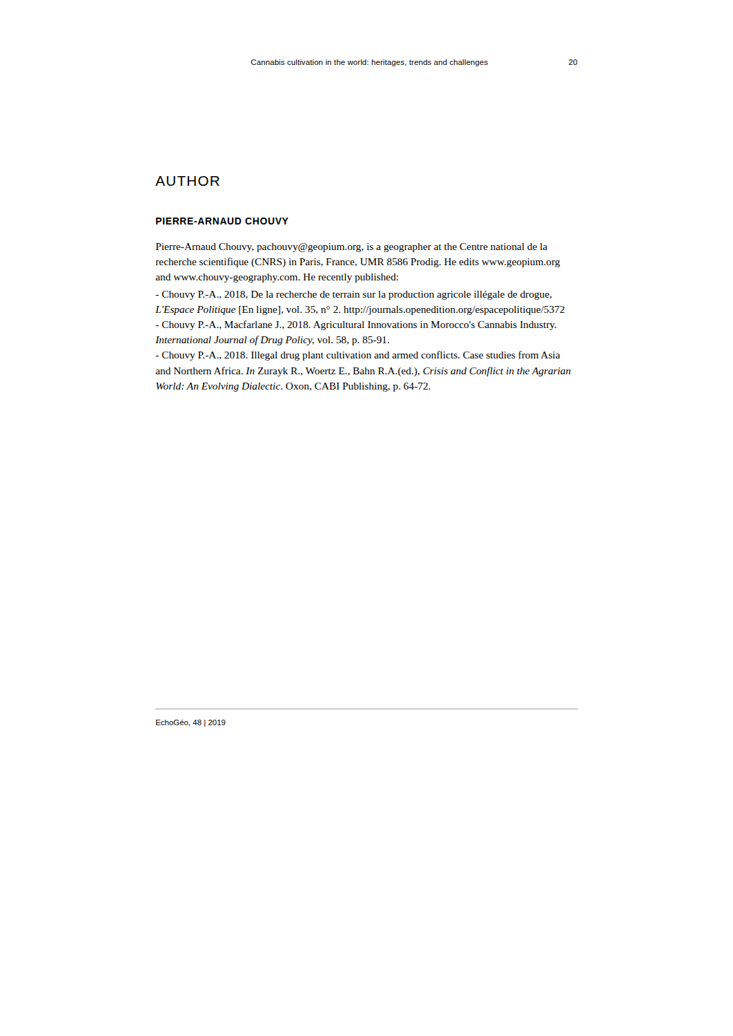Cannabis cultivation in the world: heritages, trends and challenges 20
AUTHOR
PIERRE-ARNAUD CHOUVY
Pierre-Arnaud Chouvy, pachouvy@geopium.org, is a geographer at the Centre national de la recherche scientifique (CNRS) in Paris, France, UMR 8586 Prodig. He edits www.geopium.org and www.chouvy-geography.com. He recently published:
- Chouvy P.-A., 2018, De la recherche de terrain sur la production agricole illégale de drogue, L'Espace Politique [En ligne], vol. 35, n° 2. http://journals.openedition.org/espacepolitique/5372
- Chouvy P.-A., Macfarlane J., 2018. Agricultural Innovations in Morocco's Cannabis Industry. International Journal of Drug Policy, vol. 58, p. 85-91.
- Chouvy P.-A., 2018. Illegal drug plant cultivation and armed conflicts. Case studies from Asia and Northern Africa. In Zurayk R., Woertz E., Bahn R.A.(ed.), Crisis and Conflict in the Agrarian World: An Evolving Dialectic. Oxon, CABI Publishing, p. 64-72.
EchoGéo, 48 | 2019